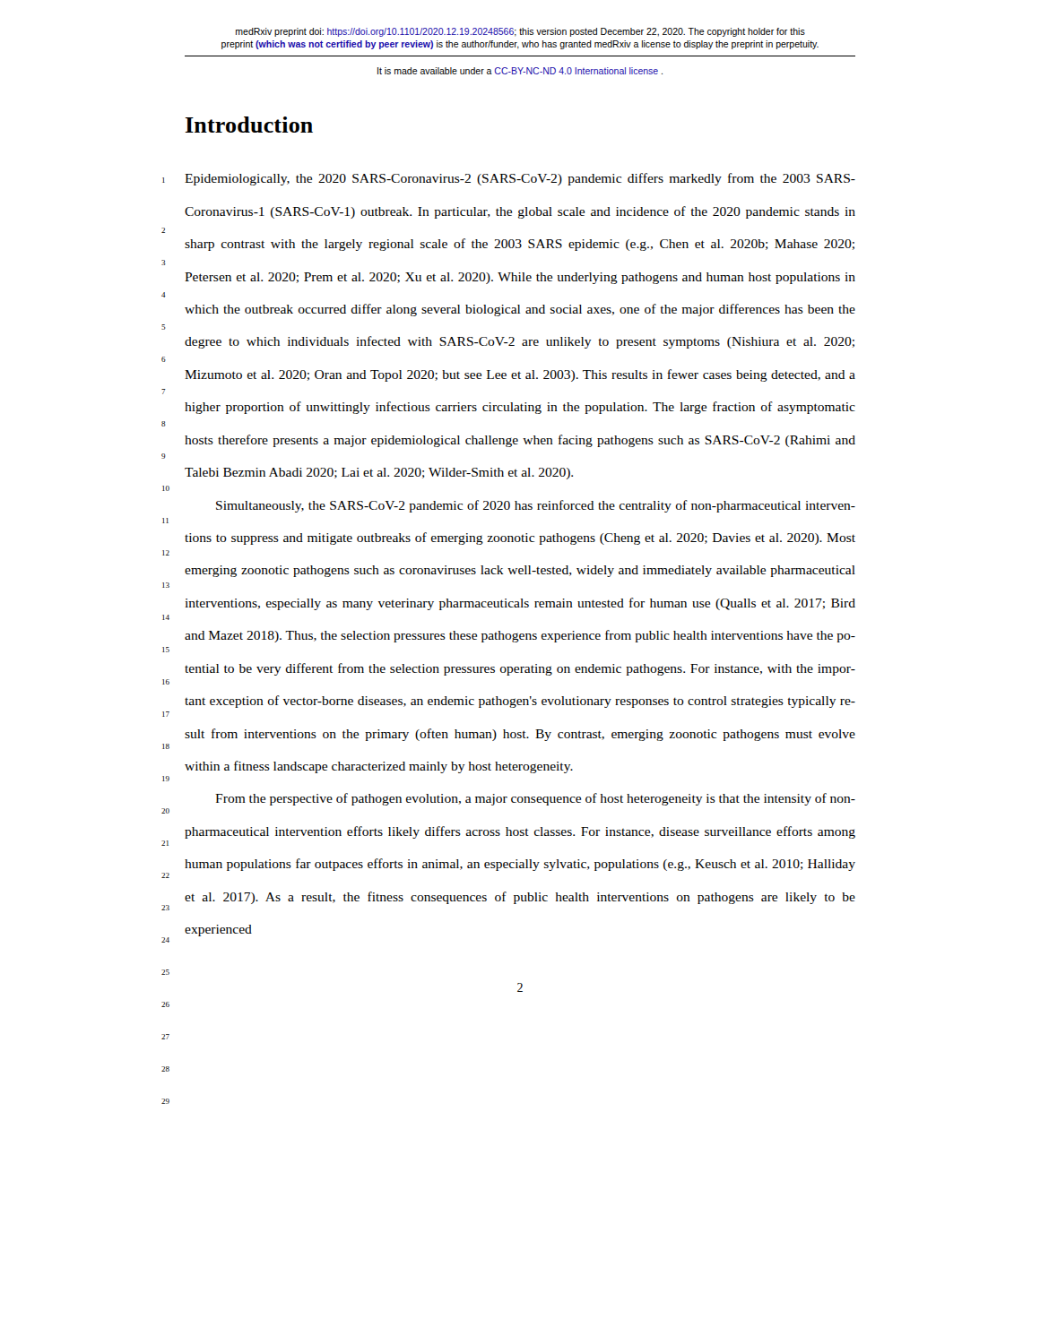medRxiv preprint doi: https://doi.org/10.1101/2020.12.19.20248566; this version posted December 22, 2020. The copyright holder for this
preprint (which was not certified by peer review) is the author/funder, who has granted medRxiv a license to display the preprint in perpetuity.
It is made available under a CC-BY-NC-ND 4.0 International license .
Introduction
Epidemiologically, the 2020 SARS-Coronavirus-2 (SARS-CoV-2) pandemic differs markedly from the 2003 SARS-Coronavirus-1 (SARS-CoV-1) outbreak. In particular, the global scale and incidence of the 2020 pandemic stands in sharp contrast with the largely regional scale of the 2003 SARS epidemic (e.g., Chen et al. 2020b; Mahase 2020; Petersen et al. 2020; Prem et al. 2020; Xu et al. 2020). While the underlying pathogens and human host populations in which the outbreak occurred differ along several biological and social axes, one of the major differences has been the degree to which individuals infected with SARS-CoV-2 are unlikely to present symptoms (Nishiura et al. 2020; Mizumoto et al. 2020; Oran and Topol 2020; but see Lee et al. 2003). This results in fewer cases being detected, and a higher proportion of unwittingly infectious carriers circulating in the population. The large fraction of asymptomatic hosts therefore presents a major epidemiological challenge when facing pathogens such as SARS-CoV-2 (Rahimi and Talebi Bezmin Abadi 2020; Lai et al. 2020; Wilder-Smith et al. 2020).
Simultaneously, the SARS-CoV-2 pandemic of 2020 has reinforced the centrality of non-pharmaceutical interventions to suppress and mitigate outbreaks of emerging zoonotic pathogens (Cheng et al. 2020; Davies et al. 2020). Most emerging zoonotic pathogens such as coronaviruses lack well-tested, widely and immediately available pharmaceutical interventions, especially as many veterinary pharmaceuticals remain untested for human use (Qualls et al. 2017; Bird and Mazet 2018). Thus, the selection pressures these pathogens experience from public health interventions have the potential to be very different from the selection pressures operating on endemic pathogens. For instance, with the important exception of vector-borne diseases, an endemic pathogen's evolutionary responses to control strategies typically result from interventions on the primary (often human) host. By contrast, emerging zoonotic pathogens must evolve within a fitness landscape characterized mainly by host heterogeneity.
From the perspective of pathogen evolution, a major consequence of host heterogeneity is that the intensity of non-pharmaceutical intervention efforts likely differs across host classes. For instance, disease surveillance efforts among human populations far outpaces efforts in animal, an especially sylvatic, populations (e.g., Keusch et al. 2010; Halliday et al. 2017). As a result, the fitness consequences of public health interventions on pathogens are likely to be experienced
2
1
2
3
4
5
6
7
8
9
10
11
12
13
14
15
16
17
18
19
20
21
22
23
24
25
26
27
28
29